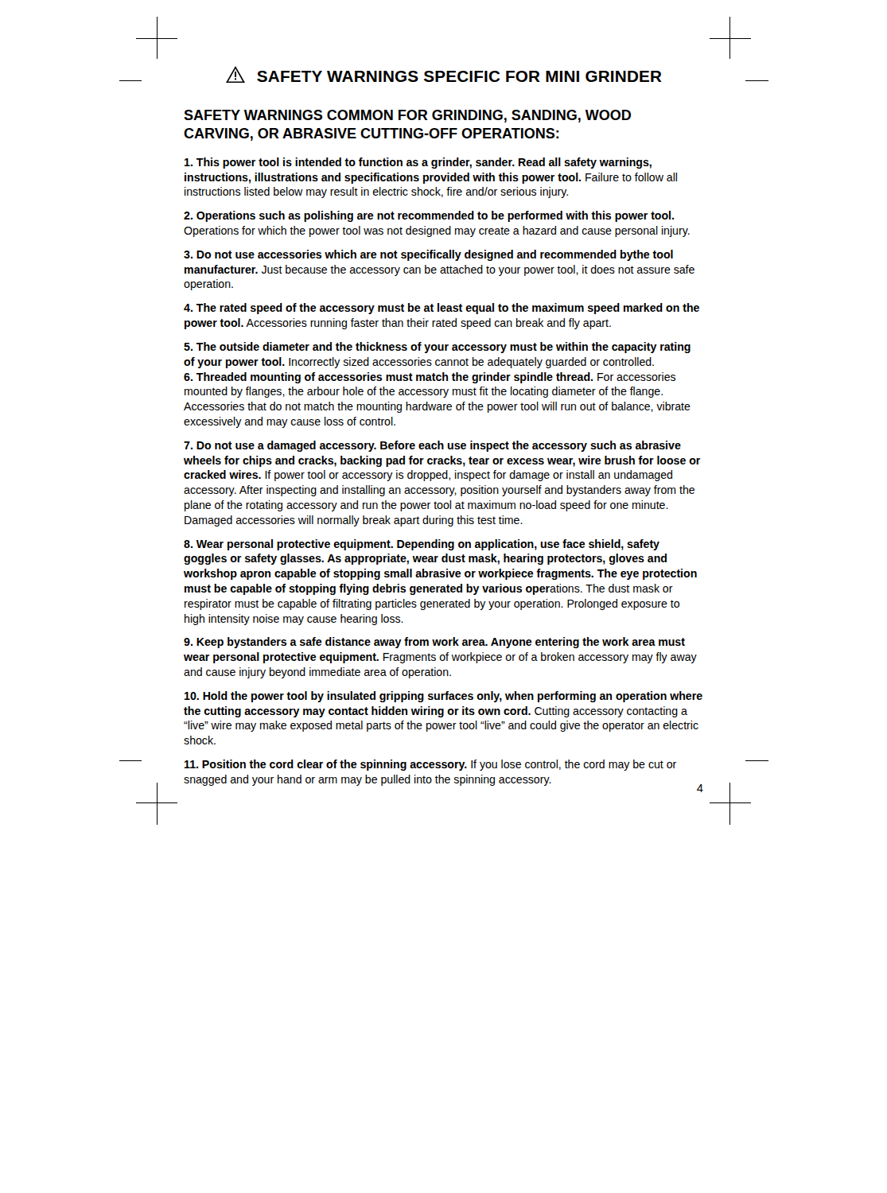SAFETY WARNINGS SPECIFIC FOR MINI GRINDER
SAFETY WARNINGS COMMON FOR GRINDING, SANDING, WOOD CARVING, OR ABRASIVE CUTTING-OFF OPERATIONS:
1. This power tool is intended to function as a grinder, sander. Read all safety warnings, instructions, illustrations and specifications provided with this power tool. Failure to follow all instructions listed below may result in electric shock, fire and/or serious injury.
2. Operations such as polishing are not recommended to be performed with this power tool. Operations for which the power tool was not designed may create a hazard and cause personal injury.
3. Do not use accessories which are not specifically designed and recommended bythe tool manufacturer. Just because the accessory can be attached to your power tool, it does not assure safe operation.
4. The rated speed of the accessory must be at least equal to the maximum speed marked on the power tool. Accessories running faster than their rated speed can break and fly apart.
5. The outside diameter and the thickness of your accessory must be within the capacity rating of your power tool. Incorrectly sized accessories cannot be adequately guarded or controlled.
6. Threaded mounting of accessories must match the grinder spindle thread. For accessories mounted by flanges, the arbour hole of the accessory must fit the locating diameter of the flange. Accessories that do not match the mounting hardware of the power tool will run out of balance, vibrate excessively and may cause loss of control.
7. Do not use a damaged accessory. Before each use inspect the accessory such as abrasive wheels for chips and cracks, backing pad for cracks, tear or excess wear, wire brush for loose or cracked wires. If power tool or accessory is dropped, inspect for damage or install an undamaged accessory. After inspecting and installing an accessory, position yourself and bystanders away from the plane of the rotating accessory and run the power tool at maximum no-load speed for one minute. Damaged accessories will normally break apart during this test time.
8. Wear personal protective equipment. Depending on application, use face shield, safety goggles or safety glasses. As appropriate, wear dust mask, hearing protectors, gloves and workshop apron capable of stopping small abrasive or workpiece fragments. The eye protection must be capable of stopping flying debris generated by various operations. The dust mask or respirator must be capable of filtrating particles generated by your operation. Prolonged exposure to high intensity noise may cause hearing loss.
9. Keep bystanders a safe distance away from work area. Anyone entering the work area must wear personal protective equipment. Fragments of workpiece or of a broken accessory may fly away and cause injury beyond immediate area of operation.
10. Hold the power tool by insulated gripping surfaces only, when performing an operation where the cutting accessory may contact hidden wiring or its own cord. Cutting accessory contacting a “live” wire may make exposed metal parts of the power tool “live” and could give the operator an electric shock.
11. Position the cord clear of the spinning accessory. If you lose control, the cord may be cut or snagged and your hand or arm may be pulled into the spinning accessory.
4